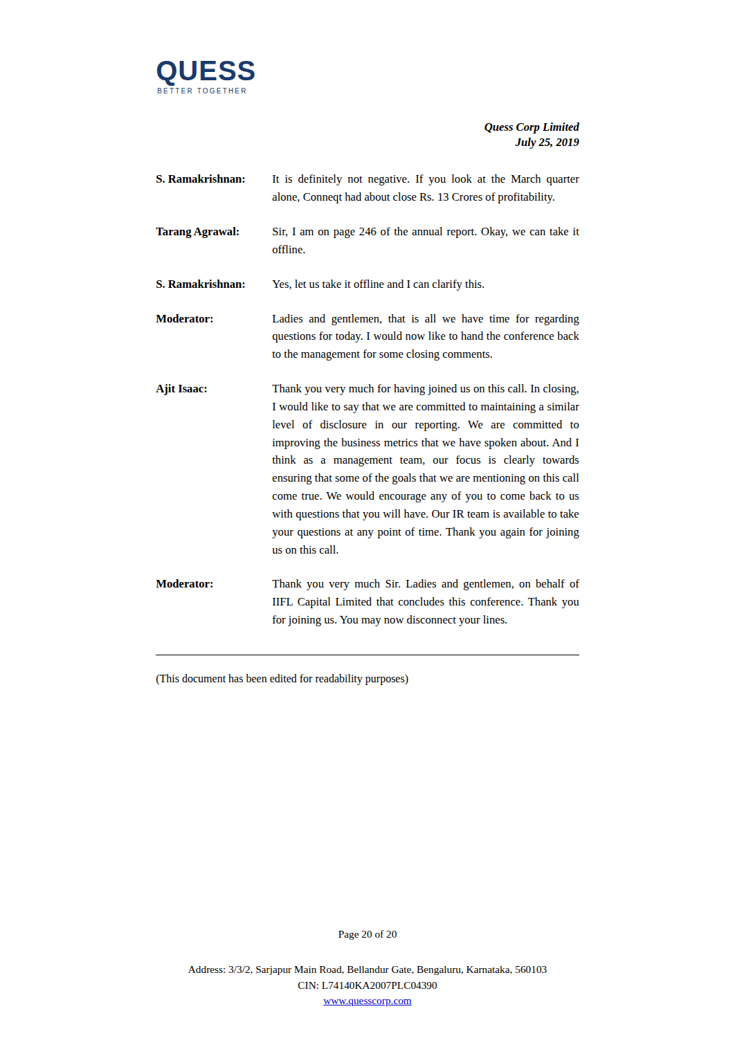QUESS
BETTER TOGETHER
Quess Corp Limited
July 25, 2019
| S. Ramakrishnan: | It is definitely not negative. If you look at the March quarter alone, Conneqt had about close Rs. 13 Crores of profitability. |
| Tarang Agrawal: | Sir, I am on page 246 of the annual report. Okay, we can take it offline. |
| S. Ramakrishnan: | Yes, let us take it offline and I can clarify this. |
| Moderator: | Ladies and gentlemen, that is all we have time for regarding questions for today. I would now like to hand the conference back to the management for some closing comments. |
| Ajit Isaac: | Thank you very much for having joined us on this call. In closing, I would like to say that we are committed to maintaining a similar level of disclosure in our reporting. We are committed to improving the business metrics that we have spoken about. And I think as a management team, our focus is clearly towards ensuring that some of the goals that we are mentioning on this call come true. We would encourage any of you to come back to us with questions that you will have. Our IR team is available to take your questions at any point of time. Thank you again for joining us on this call. |
| Moderator: | Thank you very much Sir. Ladies and gentlemen, on behalf of IIFL Capital Limited that concludes this conference. Thank you for joining us. You may now disconnect your lines. |
(This document has been edited for readability purposes)
Page 20 of 20
Address: 3/3/2, Sarjapur Main Road, Bellandur Gate, Bengaluru, Karnataka, 560103
CIN: L74140KA2007PLC04390
www.quesscorp.com